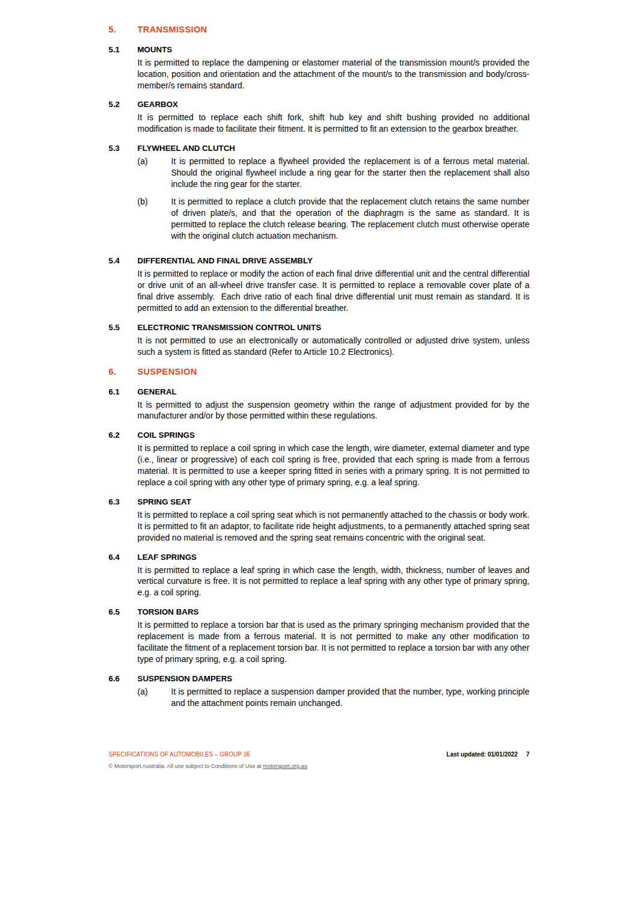5. TRANSMISSION
5.1 MOUNTS
It is permitted to replace the dampening or elastomer material of the transmission mount/s provided the location, position and orientation and the attachment of the mount/s to the transmission and body/cross-member/s remains standard.
5.2 GEARBOX
It is permitted to replace each shift fork, shift hub key and shift bushing provided no additional modification is made to facilitate their fitment. It is permitted to fit an extension to the gearbox breather.
5.3 FLYWHEEL AND CLUTCH
(a) It is permitted to replace a flywheel provided the replacement is of a ferrous metal material. Should the original flywheel include a ring gear for the starter then the replacement shall also include the ring gear for the starter.
(b) It is permitted to replace a clutch provide that the replacement clutch retains the same number of driven plate/s, and that the operation of the diaphragm is the same as standard. It is permitted to replace the clutch release bearing. The replacement clutch must otherwise operate with the original clutch actuation mechanism.
5.4 DIFFERENTIAL AND FINAL DRIVE ASSEMBLY
It is permitted to replace or modify the action of each final drive differential unit and the central differential or drive unit of an all-wheel drive transfer case. It is permitted to replace a removable cover plate of a final drive assembly. Each drive ratio of each final drive differential unit must remain as standard. It is permitted to add an extension to the differential breather.
5.5 ELECTRONIC TRANSMISSION CONTROL UNITS
It is not permitted to use an electronically or automatically controlled or adjusted drive system, unless such a system is fitted as standard (Refer to Article 10.2 Electronics).
6. SUSPENSION
6.1 GENERAL
It is permitted to adjust the suspension geometry within the range of adjustment provided for by the manufacturer and/or by those permitted within these regulations.
6.2 COIL SPRINGS
It is permitted to replace a coil spring in which case the length, wire diameter, external diameter and type (i.e., linear or progressive) of each coil spring is free, provided that each spring is made from a ferrous material. It is permitted to use a keeper spring fitted in series with a primary spring. It is not permitted to replace a coil spring with any other type of primary spring, e.g. a leaf spring.
6.3 SPRING SEAT
It is permitted to replace a coil spring seat which is not permanently attached to the chassis or body work. It is permitted to fit an adaptor, to facilitate ride height adjustments, to a permanently attached spring seat provided no material is removed and the spring seat remains concentric with the original seat.
6.4 LEAF SPRINGS
It is permitted to replace a leaf spring in which case the length, width, thickness, number of leaves and vertical curvature is free. It is not permitted to replace a leaf spring with any other type of primary spring, e.g. a coil spring.
6.5 TORSION BARS
It is permitted to replace a torsion bar that is used as the primary springing mechanism provided that the replacement is made from a ferrous material. It is not permitted to make any other modification to facilitate the fitment of a replacement torsion bar. It is not permitted to replace a torsion bar with any other type of primary spring, e.g. a coil spring.
6.6 SUSPENSION DAMPERS
(a) It is permitted to replace a suspension damper provided that the number, type, working principle and the attachment points remain unchanged.
SPECIFICATIONS OF AUTOMOBILES – GROUP 3E Last updated: 01/01/20227
© Motorsport Australia. All use subject to Conditions of Use at motorsport.org.au